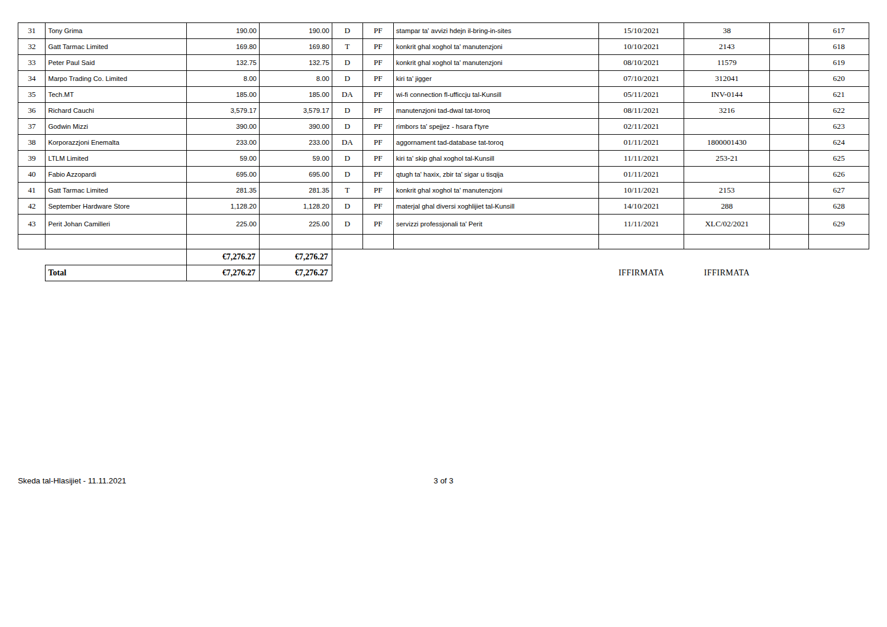| 31 | Tony Grima | 190.00 | 190.00 | D | PF | stampar ta' avvizi hdejn il-bring-in-sites | 15/10/2021 | 38 | | 617 |
| 32 | Gatt Tarmac Limited | 169.80 | 169.80 | T | PF | konkrit ghal xoghol ta' manutenzjoni | 10/10/2021 | 2143 | | 618 |
| 33 | Peter Paul Said | 132.75 | 132.75 | D | PF | konkrit ghal xoghol ta' manutenzjoni | 08/10/2021 | 11579 | | 619 |
| 34 | Marpo Trading Co. Limited | 8.00 | 8.00 | D | PF | kiri ta' jigger | 07/10/2021 | 312041 | | 620 |
| 35 | Tech.MT | 185.00 | 185.00 | DA | PF | wi-fi connection fl-ufficcju tal-Kunsill | 05/11/2021 | INV-0144 | | 621 |
| 36 | Richard Cauchi | 3,579.17 | 3,579.17 | D | PF | manutenzjoni tad-dwal tat-toroq | 08/11/2021 | 3216 | | 622 |
| 37 | Godwin Mizzi | 390.00 | 390.00 | D | PF | rimbors ta' spejjez - hsara f'tyre | 02/11/2021 | | | 623 |
| 38 | Korporazzjoni Enemalta | 233.00 | 233.00 | DA | PF | aggornament tad-database tat-toroq | 01/11/2021 | 1800001430 | | 624 |
| 39 | LTLM Limited | 59.00 | 59.00 | D | PF | kiri ta' skip ghal xoghol tal-Kunsill | 11/11/2021 | 253-21 | | 625 |
| 40 | Fabio Azzopardi | 695.00 | 695.00 | D | PF | qtugh ta' haxix, zbir ta' sigar u tisqija | 01/11/2021 | | | 626 |
| 41 | Gatt Tarmac Limited | 281.35 | 281.35 | T | PF | konkrit ghal xoghol ta' manutenzjoni | 10/11/2021 | 2153 | | 627 |
| 42 | September Hardware Store | 1,128.20 | 1,128.20 | D | PF | materjal ghal diversi xoghlijiet tal-Kunsill | 14/10/2021 | 288 | | 628 |
| 43 | Perit Johan Camilleri | 225.00 | 225.00 | D | PF | servizzi professjonali ta' Perit | 11/11/2021 | XLC/02/2021 | | 629 |
| | | €7,276.27 | €7,276.27 | | | | | | | |
| | Total | €7,276.27 | €7,276.27 | | | | IFFIRMATA | IFFIRMATA | | |
Skeda tal-Hlasijiet - 11.11.2021
3 of 3